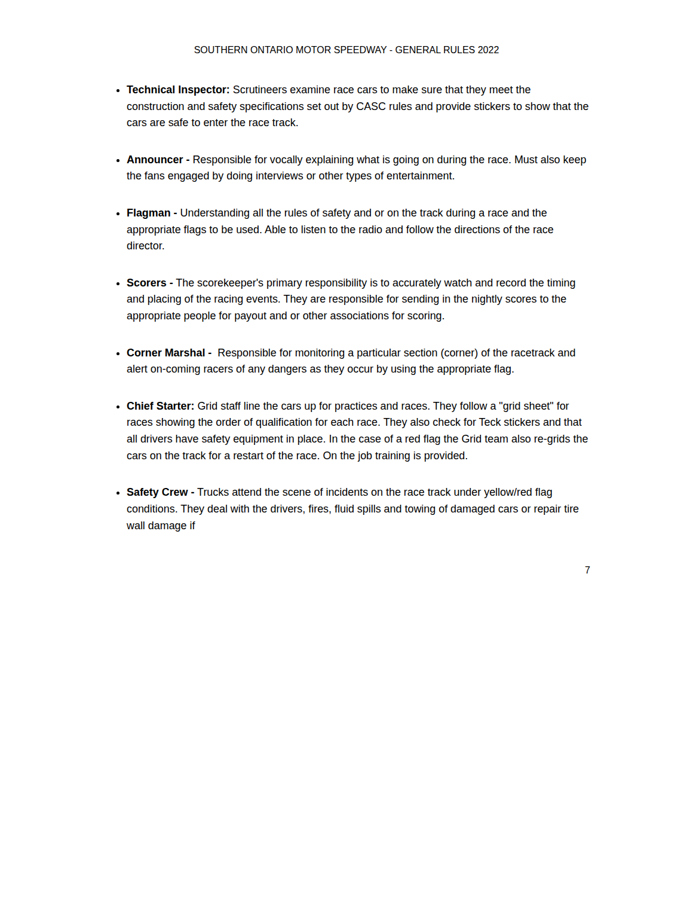SOUTHERN ONTARIO MOTOR SPEEDWAY - GENERAL RULES 2022
Technical Inspector: Scrutineers examine race cars to make sure that they meet the construction and safety specifications set out by CASC rules and provide stickers to show that the cars are safe to enter the race track.
Announcer - Responsible for vocally explaining what is going on during the race. Must also keep the fans engaged by doing interviews or other types of entertainment.
Flagman - Understanding all the rules of safety and or on the track during a race and the appropriate flags to be used. Able to listen to the radio and follow the directions of the race director.
Scorers - The scorekeeper's primary responsibility is to accurately watch and record the timing and placing of the racing events. They are responsible for sending in the nightly scores to the appropriate people for payout and or other associations for scoring.
Corner Marshal - Responsible for monitoring a particular section (corner) of the racetrack and alert on-coming racers of any dangers as they occur by using the appropriate flag.
Chief Starter: Grid staff line the cars up for practices and races. They follow a "grid sheet" for races showing the order of qualification for each race. They also check for Teck stickers and that all drivers have safety equipment in place. In the case of a red flag the Grid team also re-grids the cars on the track for a restart of the race. On the job training is provided.
Safety Crew - Trucks attend the scene of incidents on the race track under yellow/red flag conditions. They deal with the drivers, fires, fluid spills and towing of damaged cars or repair tire wall damage if
7